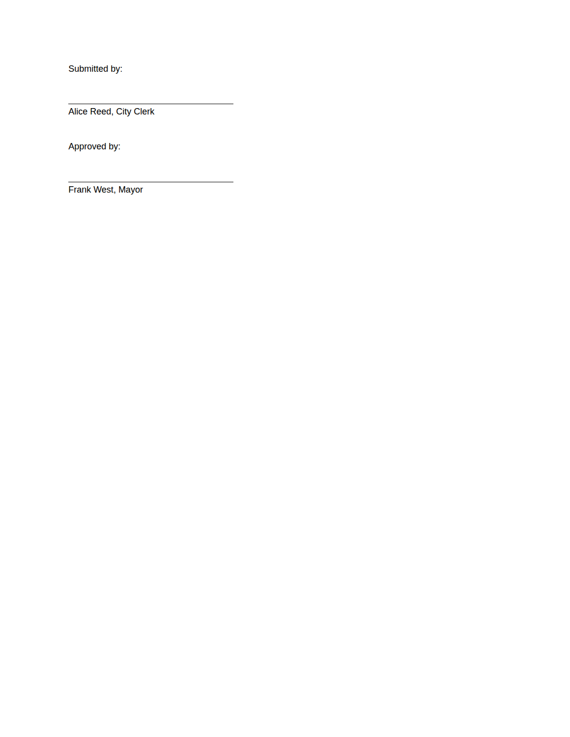Submitted by:
Alice Reed, City Clerk
Approved by:
Frank West, Mayor